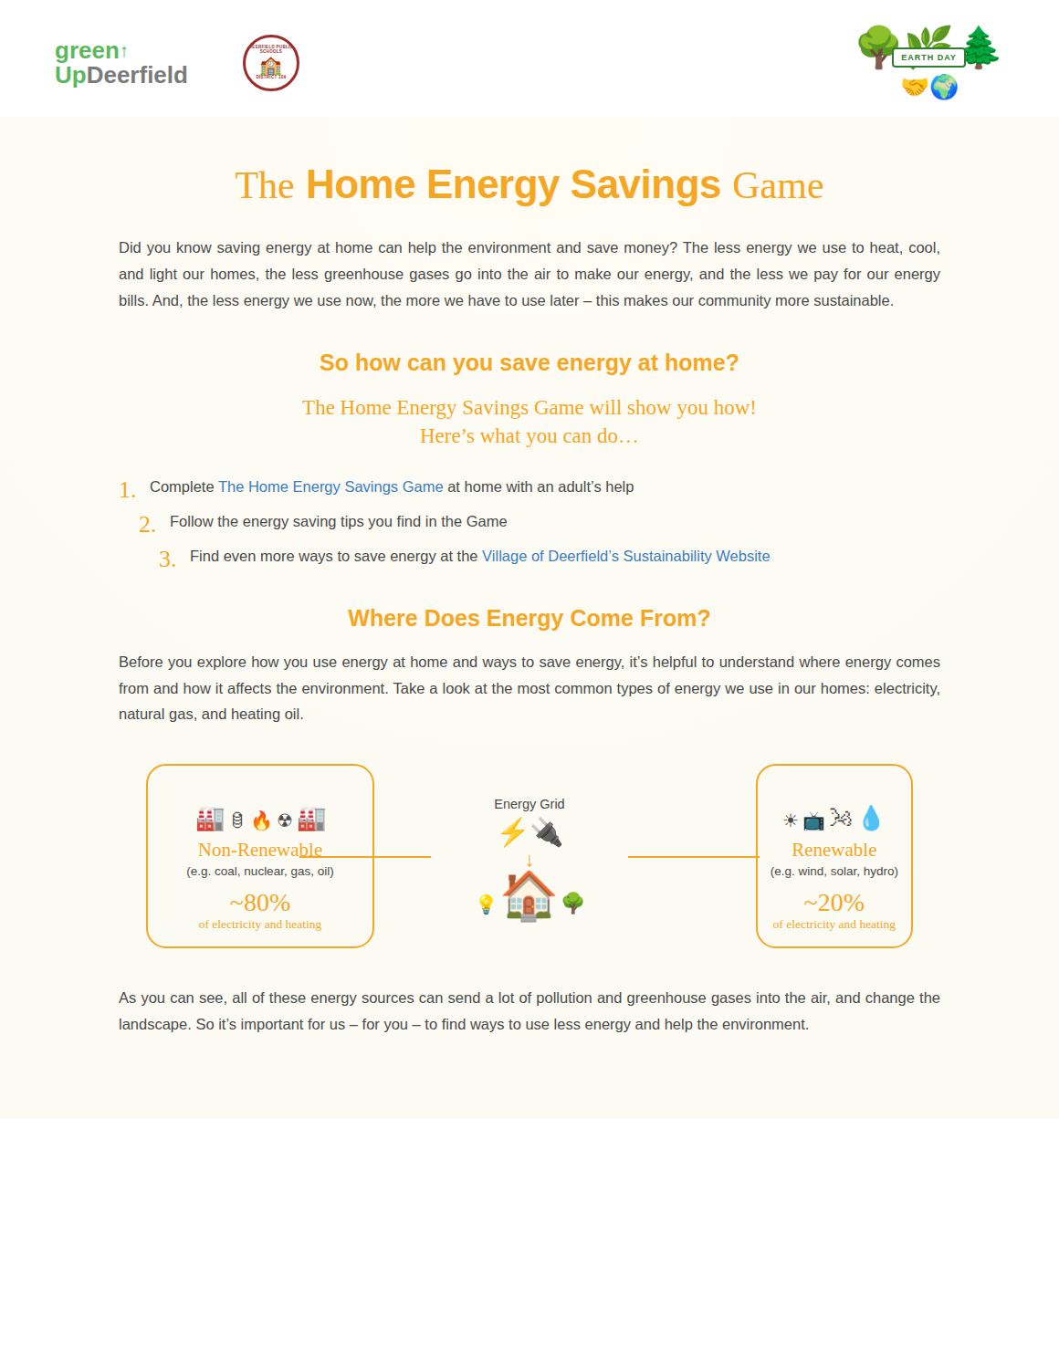green↑
Up Deerfield
DEERFIELD PUBLIC SCHOOLS
🏫
DISTRICT 109
🌳🌿🌲
EARTH DAY
🤝🌍
The Home Energy Savings Game
Did you know saving energy at home can help the environment and save money? The less energy we use to heat, cool, and light our homes, the less greenhouse gases go into the air to make our energy, and the less we pay for our energy bills. And, the less energy we use now, the more we have to use later – this makes our community more sustainable.
So how can you save energy at home?
The Home Energy Savings Game will show you how!
Here’s what you can do…
Complete The Home Energy Savings Game at home with an adult’s help
Follow the energy saving tips you find in the Game
Find even more ways to save energy at the Village of Deerfield’s Sustainability Website
Where Does Energy Come From?
Before you explore how you use energy at home and ways to save energy, it’s helpful to understand where energy comes from and how it affects the environment. Take a look at the most common types of energy we use in our homes: electricity, natural gas, and heating oil.
🏭 🛢 🔥 ☢ 🏭
Non-Renewable
(e.g. coal, nuclear, gas, oil)
~80%
of electricity and heating
Energy Grid
⚡🔌
↓
💡 🏠 🌳
☀ 📺 🌬 💧
Renewable
(e.g. wind, solar, hydro)
~20%
of electricity and heating
As you can see, all of these energy sources can send a lot of pollution and greenhouse gases into the air, and change the landscape. So it’s important for us – for you – to find ways to use less energy and help the environment.